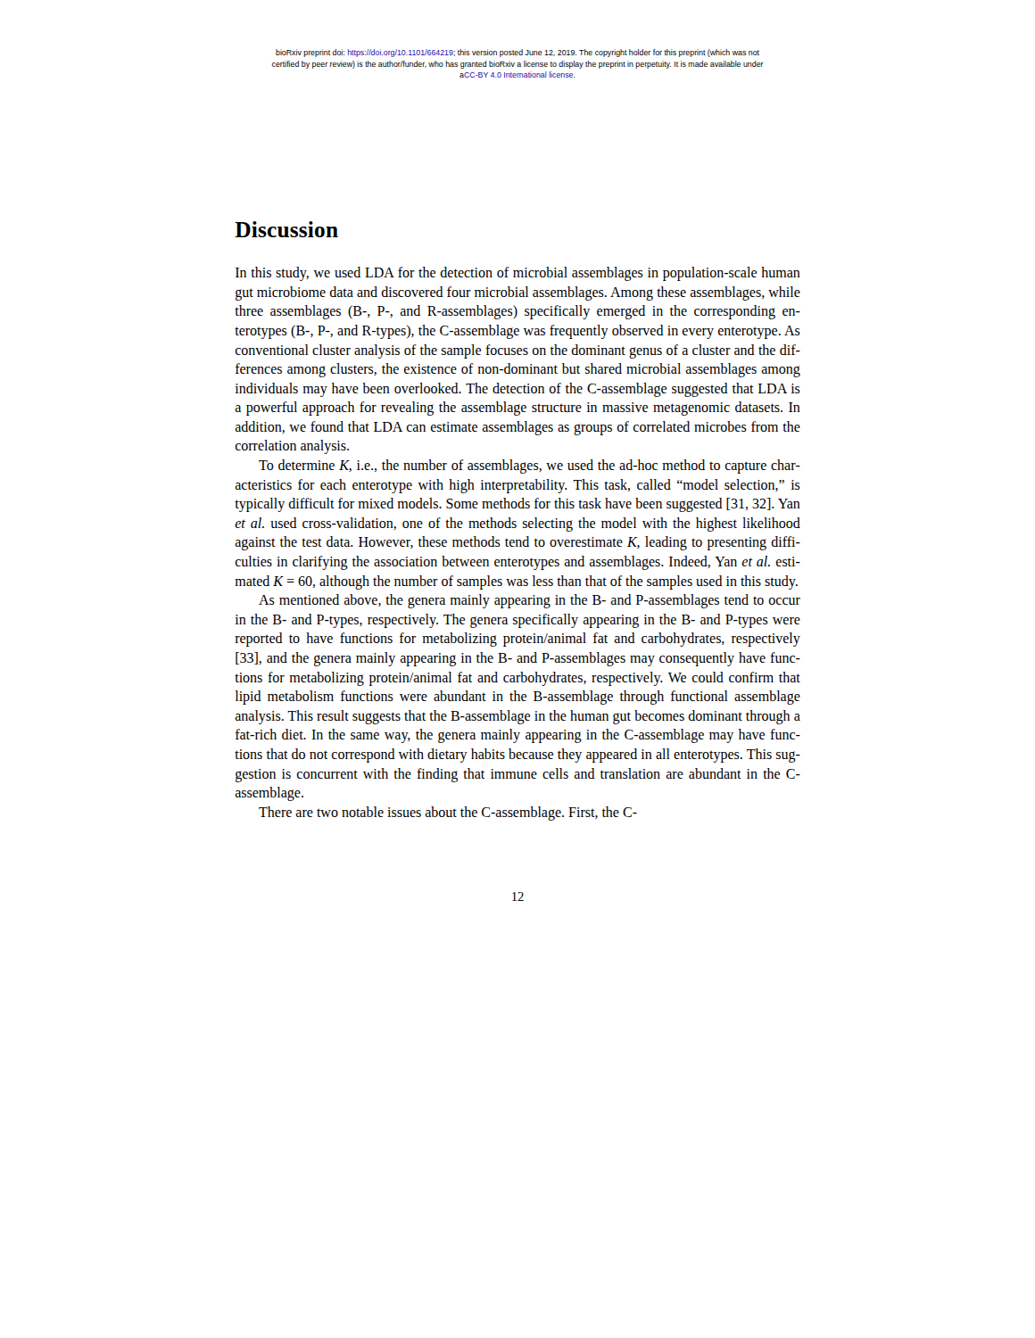bioRxiv preprint doi: https://doi.org/10.1101/664219; this version posted June 12, 2019. The copyright holder for this preprint (which was not
certified by peer review) is the author/funder, who has granted bioRxiv a license to display the preprint in perpetuity. It is made available under
aCC-BY 4.0 International license.
Discussion
In this study, we used LDA for the detection of microbial assemblages in population-scale human gut microbiome data and discovered four microbial assemblages. Among these assemblages, while three assemblages (B-, P-, and R-assemblages) specifically emerged in the corresponding enterotypes (B-, P-, and R-types), the C-assemblage was frequently observed in every enterotype. As conventional cluster analysis of the sample focuses on the dominant genus of a cluster and the differences among clusters, the existence of non-dominant but shared microbial assemblages among individuals may have been overlooked. The detection of the C-assemblage suggested that LDA is a powerful approach for revealing the assemblage structure in massive metagenomic datasets. In addition, we found that LDA can estimate assemblages as groups of correlated microbes from the correlation analysis.
To determine K, i.e., the number of assemblages, we used the ad-hoc method to capture characteristics for each enterotype with high interpretability. This task, called “model selection,” is typically difficult for mixed models. Some methods for this task have been suggested [31, 32]. Yan et al. used cross-validation, one of the methods selecting the model with the highest likelihood against the test data. However, these methods tend to overestimate K, leading to presenting difficulties in clarifying the association between enterotypes and assemblages. Indeed, Yan et al. estimated K = 60, although the number of samples was less than that of the samples used in this study.
As mentioned above, the genera mainly appearing in the B- and P-assemblages tend to occur in the B- and P-types, respectively. The genera specifically appearing in the B- and P-types were reported to have functions for metabolizing protein/animal fat and carbohydrates, respectively [33], and the genera mainly appearing in the B- and P-assemblages may consequently have functions for metabolizing protein/animal fat and carbohydrates, respectively. We could confirm that lipid metabolism functions were abundant in the B-assemblage through functional assemblage analysis. This result suggests that the B-assemblage in the human gut becomes dominant through a fat-rich diet. In the same way, the genera mainly appearing in the C-assemblage may have functions that do not correspond with dietary habits because they appeared in all enterotypes. This suggestion is concurrent with the finding that immune cells and translation are abundant in the C-assemblage.
There are two notable issues about the C-assemblage. First, the C-
12